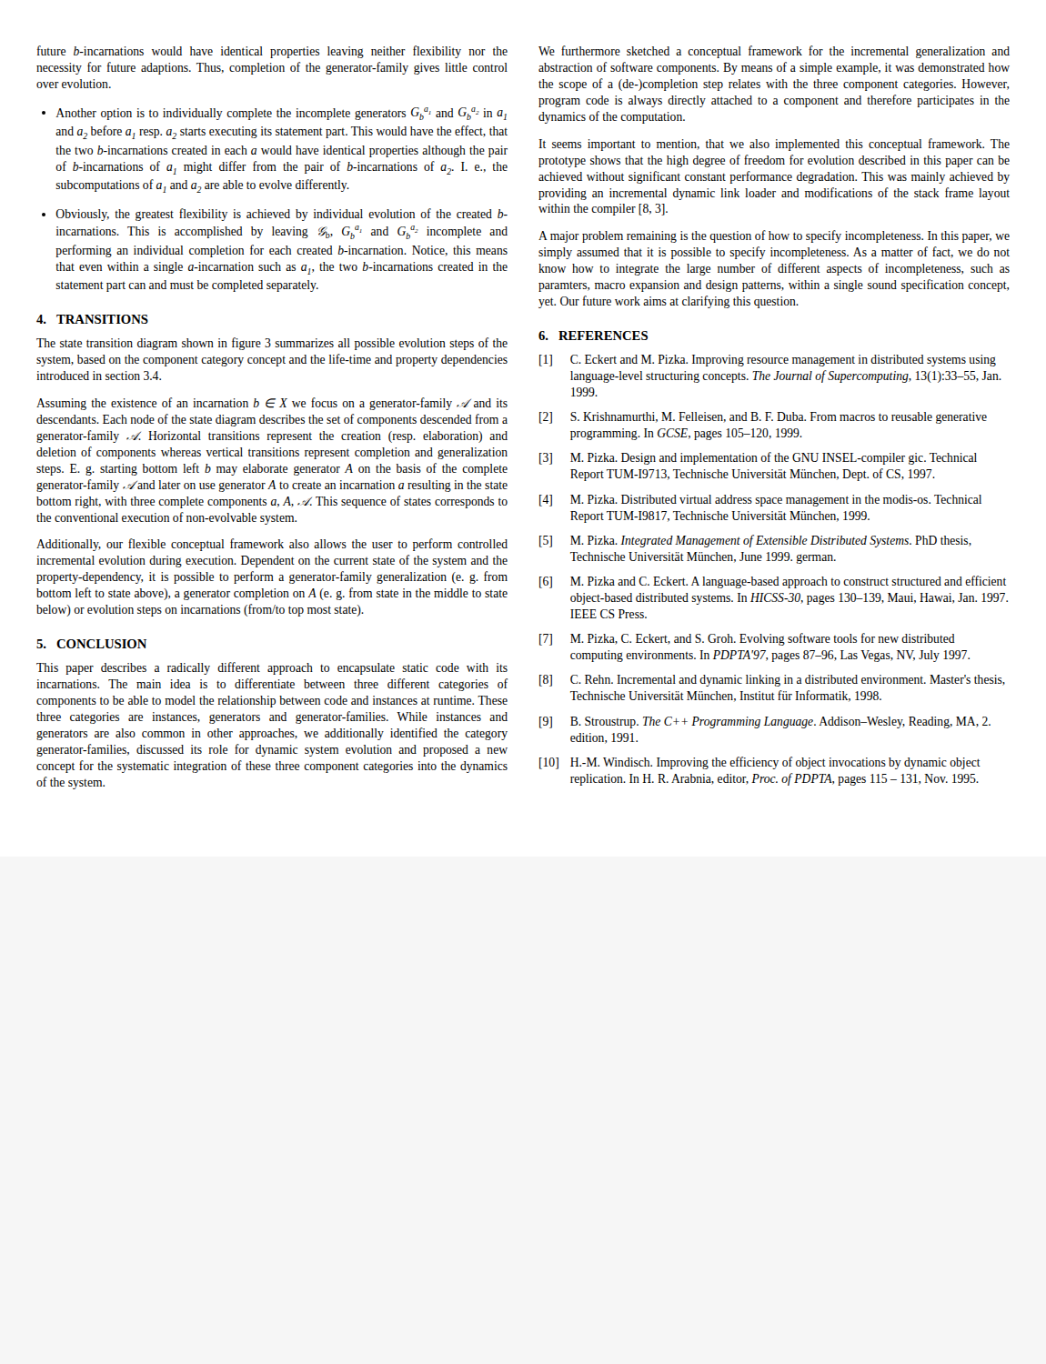future b-incarnations would have identical properties leaving neither flexibility nor the necessity for future adaptions. Thus, completion of the generator-family gives little control over evolution.
Another option is to individually complete the incomplete generators Gba1 and Gba2 in a1 and a2 before a1 resp. a2 starts executing its statement part. This would have the effect, that the two b-incarnations created in each a would have identical properties although the pair of b-incarnations of a1 might differ from the pair of b-incarnations of a2. I. e., the subcomputations of a1 and a2 are able to evolve differently.
Obviously, the greatest flexibility is achieved by individual evolution of the created b-incarnations. This is accomplished by leaving 𝒢b, Gba1 and Gba2 incomplete and performing an individual completion for each created b-incarnation. Notice, this means that even within a single a-incarnation such as a1, the two b-incarnations created in the statement part can and must be completed separately.
4. TRANSITIONS
The state transition diagram shown in figure 3 summarizes all possible evolution steps of the system, based on the component category concept and the life-time and property dependencies introduced in section 3.4.
Assuming the existence of an incarnation b ∈ X we focus on a generator-family 𝒜 and its descendants. Each node of the state diagram describes the set of components descended from a generator-family 𝒜. Horizontal transitions represent the creation (resp. elaboration) and deletion of components whereas vertical transitions represent completion and generalization steps. E. g. starting bottom left b may elaborate generator A on the basis of the complete generator-family 𝒜 and later on use generator A to create an incarnation a resulting in the state bottom right, with three complete components a, A, 𝒜. This sequence of states corresponds to the conventional execution of non-evolvable system.
Additionally, our flexible conceptual framework also allows the user to perform controlled incremental evolution during execution. Dependent on the current state of the system and the property-dependency, it is possible to perform a generator-family generalization (e. g. from bottom left to state above), a generator completion on A (e. g. from state in the middle to state below) or evolution steps on incarnations (from/to top most state).
5. CONCLUSION
This paper describes a radically different approach to encapsulate static code with its incarnations. The main idea is to differentiate between three different categories of components to be able to model the relationship between code and instances at runtime. These three categories are instances, generators and generator-families. While instances and generators are also common in other approaches, we additionally identified the category generator-families, discussed its role for dynamic system evolution and proposed a new concept for the systematic integration of these three component categories into the dynamics of the system.
We furthermore sketched a conceptual framework for the incremental generalization and abstraction of software components. By means of a simple example, it was demonstrated how the scope of a (de-)completion step relates with the three component categories. However, program code is always directly attached to a component and therefore participates in the dynamics of the computation.
It seems important to mention, that we also implemented this conceptual framework. The prototype shows that the high degree of freedom for evolution described in this paper can be achieved without significant constant performance degradation. This was mainly achieved by providing an incremental dynamic link loader and modifications of the stack frame layout within the compiler [8, 3].
A major problem remaining is the question of how to specify incompleteness. In this paper, we simply assumed that it is possible to specify incompleteness. As a matter of fact, we do not know how to integrate the large number of different aspects of incompleteness, such as paramters, macro expansion and design patterns, within a single sound specification concept, yet. Our future work aims at clarifying this question.
6. REFERENCES
C. Eckert and M. Pizka. Improving resource management in distributed systems using language-level structuring concepts. The Journal of Supercomputing, 13(1):33–55, Jan. 1999.
S. Krishnamurthi, M. Felleisen, and B. F. Duba. From macros to reusable generative programming. In GCSE, pages 105–120, 1999.
M. Pizka. Design and implementation of the GNU INSEL-compiler gic. Technical Report TUM-I9713, Technische Universität München, Dept. of CS, 1997.
M. Pizka. Distributed virtual address space management in the modis-os. Technical Report TUM-I9817, Technische Universität München, 1999.
M. Pizka. Integrated Management of Extensible Distributed Systems. PhD thesis, Technische Universität München, June 1999. german.
M. Pizka and C. Eckert. A language-based approach to construct structured and efficient object-based distributed systems. In HICSS-30, pages 130–139, Maui, Hawai, Jan. 1997. IEEE CS Press.
M. Pizka, C. Eckert, and S. Groh. Evolving software tools for new distributed computing environments. In PDPTA'97, pages 87–96, Las Vegas, NV, July 1997.
C. Rehn. Incremental and dynamic linking in a distributed environment. Master's thesis, Technische Universität München, Institut für Informatik, 1998.
B. Stroustrup. The C++ Programming Language. Addison–Wesley, Reading, MA, 2. edition, 1991.
H.-M. Windisch. Improving the efficiency of object invocations by dynamic object replication. In H. R. Arabnia, editor, Proc. of PDPTA, pages 115 – 131, Nov. 1995.